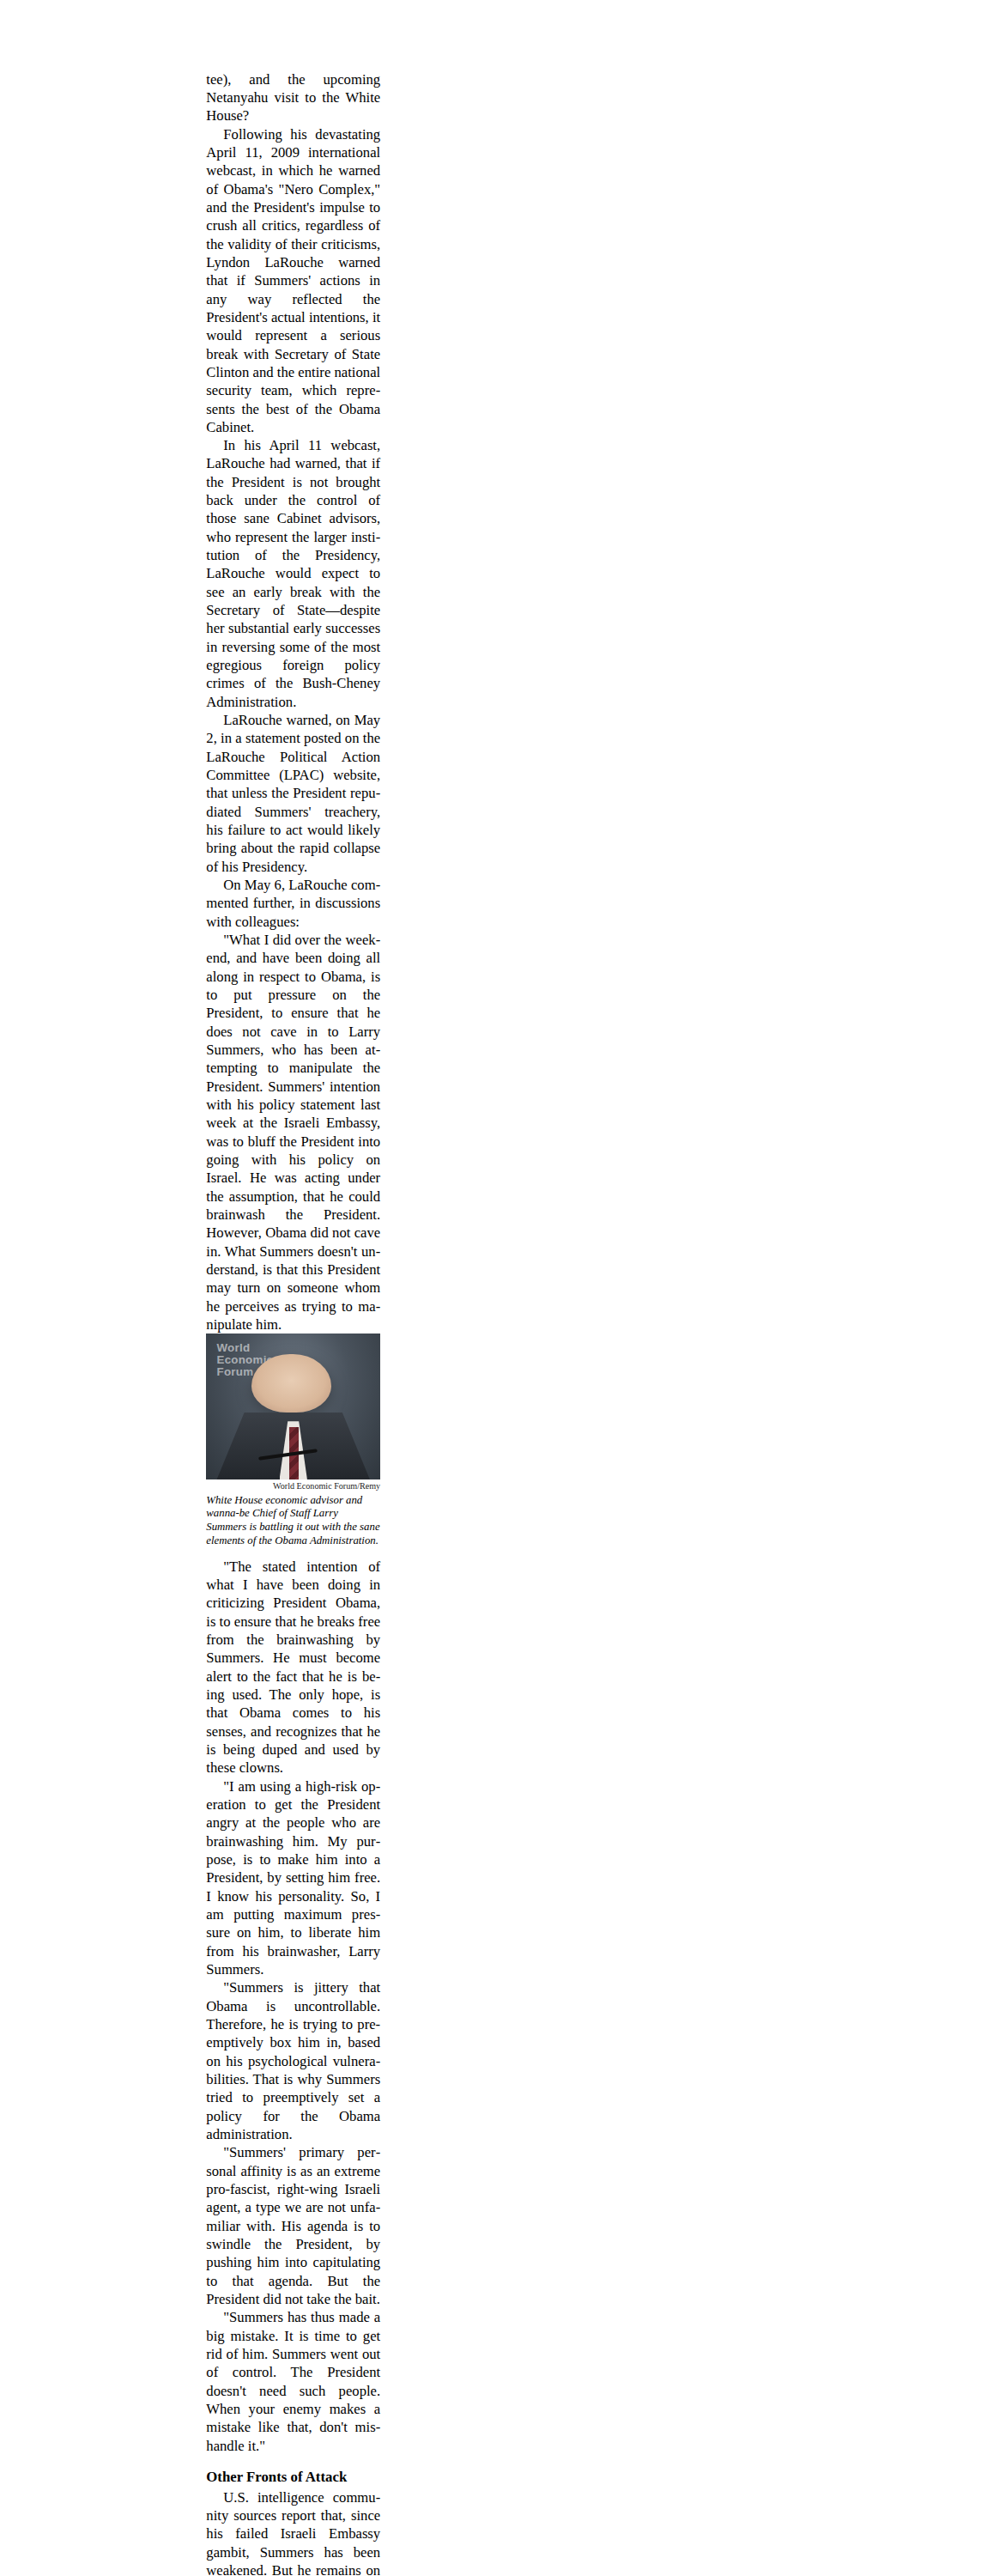tee), and the upcoming Netanyahu visit to the White House?
Following his devastating April 11, 2009 international webcast, in which he warned of Obama's "Nero Complex," and the President's impulse to crush all critics, regardless of the validity of their criticisms, Lyndon LaRouche warned that if Summers' actions in any way reflected the President's actual intentions, it would represent a serious break with Secretary of State Clinton and the entire national security team, which represents the best of the Obama Cabinet.
In his April 11 webcast, LaRouche had warned, that if the President is not brought back under the control of those sane Cabinet advisors, who represent the larger institution of the Presidency, LaRouche would expect to see an early break with the Secretary of State—despite her substantial early successes in reversing some of the most egregious foreign policy crimes of the Bush-Cheney Administration.
LaRouche warned, on May 2, in a statement posted on the LaRouche Political Action Committee (LPAC) website, that unless the President repudiated Summers' treachery, his failure to act would likely bring about the rapid collapse of his Presidency.
On May 6, LaRouche commented further, in discussions with colleagues:
"What I did over the weekend, and have been doing all along in respect to Obama, is to put pressure on the President, to ensure that he does not cave in to Larry Summers, who has been attempting to manipulate the President. Summers' intention with his policy statement last week at the Israeli Embassy, was to bluff the President into going with his policy on Israel. He was acting under the assumption, that he could brainwash the President. However, Obama did not cave in. What Summers doesn't understand, is that this President may turn on someone whom he perceives as trying to manipulate him.
World
Economic
Forum
World Economic Forum/Remy
White House economic advisor and wanna-be Chief of Staff Larry Summers is battling it out with the sane elements of the Obama Administration.
"The stated intention of what I have been doing in criticizing President Obama, is to ensure that he breaks free from the brainwashing by Summers. He must become alert to the fact that he is being used. The only hope, is that Obama comes to his senses, and recognizes that he is being duped and used by these clowns.
"I am using a high-risk operation to get the President angry at the people who are brainwashing him. My purpose, is to make him into a President, by setting him free. I know his personality. So, I am putting maximum pressure on him, to liberate him from his brainwasher, Larry Summers.
"Summers is jittery that Obama is uncontrollable. Therefore, he is trying to pre-emptively box him in, based on his psychological vulnerabilities. That is why Summers tried to preemptively set a policy for the Obama administration.
"Summers' primary personal affinity is as an extreme pro-fascist, right-wing Israeli agent, a type we are not unfamiliar with. His agenda is to swindle the President, by pushing him into capitulating to that agenda. But the President did not take the bait.
"Summers has thus made a big mistake. It is time to get rid of him. Summers went out of control. The President doesn't need such people. When your enemy makes a mistake like that, don't mishandle it."
Other Fronts of Attack
U.S. intelligence community sources report that, since his failed Israeli Embassy gambit, Summers has been weakened. But he remains on the job, and his efforts to manipulate the President in a disastrous policy direction, on behalf of Wall Street and the City of London financial oligarchy, are buttressed by other top Obama advisors, like White House Office of Management and Budget director Peter Orszag, who is pushing a FY 2010 budget that slashes vital infrastructure proj-
May 15, 2009 EIR
National 19